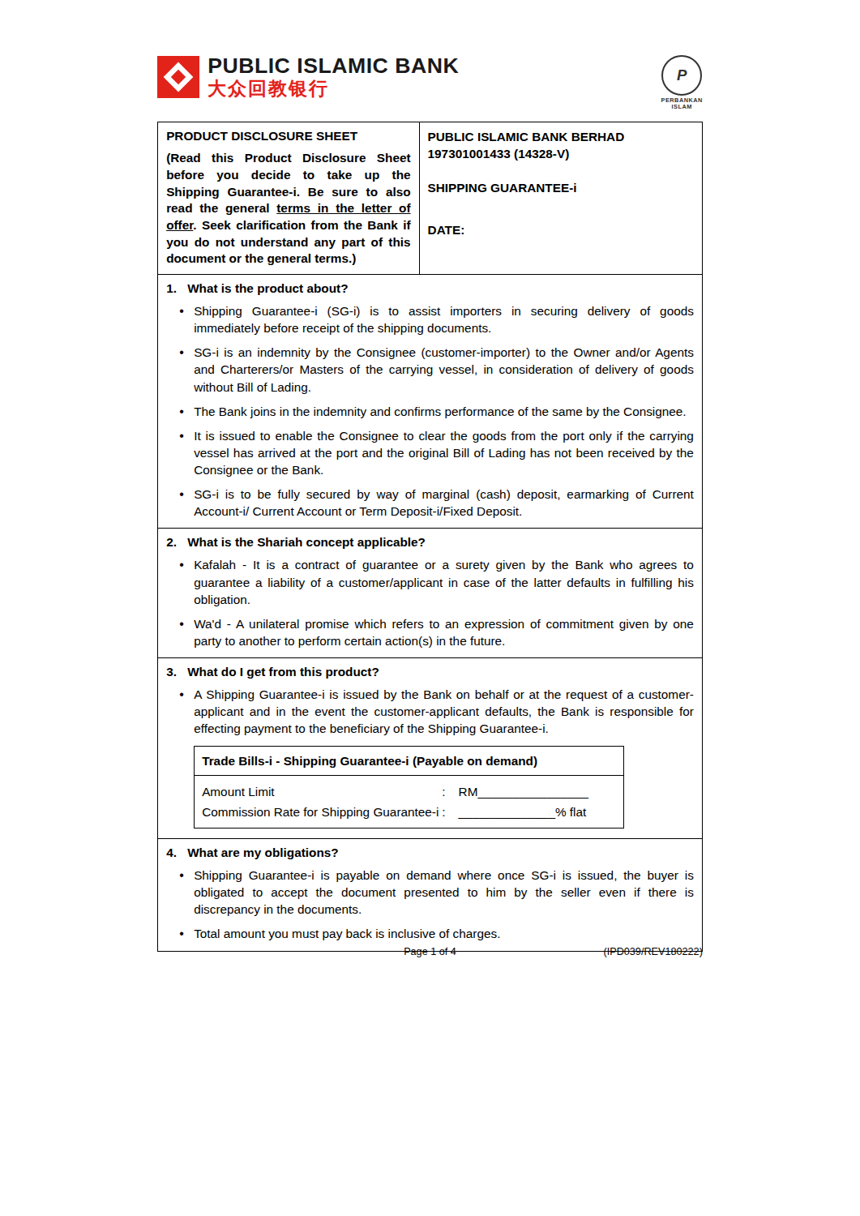PUBLIC ISLAMIC BANK
大众回教银行
P
PERBANKAN
ISLAM
| PRODUCT DISCLOSURE SHEET (Read this Product Disclosure Sheet before you decide to take up the Shipping Guarantee-i. Be sure to also read the general terms in the letter of offer . Seek clarification from the Bank if you do not understand any part of this document or the general terms.) | PUBLIC ISLAMIC BANK BERHAD 197301001433 (14328-V) SHIPPING GUARANTEE-i DATE: |
| 1. What is the product about? Shipping Guarantee-i (SG-i) is to assist importers in securing delivery of goods immediately before receipt of the shipping documents. SG-i is an indemnity by the Consignee (customer-importer) to the Owner and/or Agents and Charterers/or Masters of the carrying vessel, in consideration of delivery of goods without Bill of Lading. The Bank joins in the indemnity and confirms performance of the same by the Consignee. It is issued to enable the Consignee to clear the goods from the port only if the carrying vessel has arrived at the port and the original Bill of Lading has not been received by the Consignee or the Bank. SG-i is to be fully secured by way of marginal (cash) deposit, earmarking of Current Account-i/ Current Account or Term Deposit-i/Fixed Deposit. |
| 2. What is the Shariah concept applicable? Kafalah - It is a contract of guarantee or a surety given by the Bank who agrees to guarantee a liability of a customer/applicant in case of the latter defaults in fulfilling his obligation. Wa'd - A unilateral promise which refers to an expression of commitment given by one party to another to perform certain action(s) in the future. |
| 3. What do I get from this product? A Shipping Guarantee-i is issued by the Bank on behalf or at the request of a customer-applicant and in the event the customer-applicant defaults, the Bank is responsible for effecting payment to the beneficiary of the Shipping Guarantee-i. / Trade Bills-i - Shipping Guarantee-i (Payable on demand) / / Amount Limit : RM________________ Commission Rate for Shipping Guarantee-i : ______________% flat / |
| 4. What are my obligations? Shipping Guarantee-i is payable on demand where once SG-i is issued, the buyer is obligated to accept the document presented to him by the seller even if there is discrepancy in the documents. Total amount you must pay back is inclusive of charges. |
Page 1 of 4
(IPD039/REV180222)